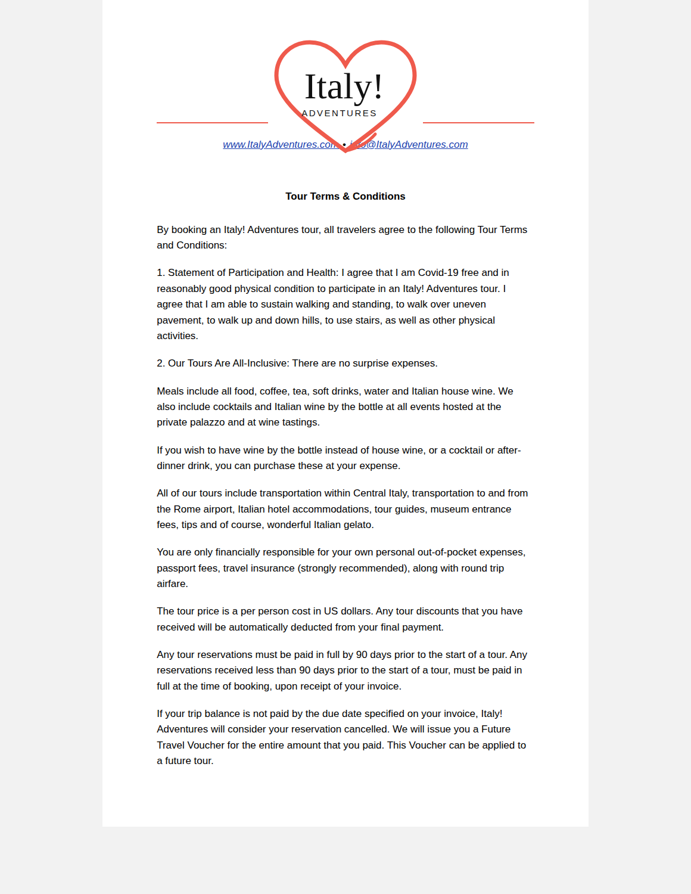Italy! ADVENTURES
www.ItalyAdventures.com•info@ItalyAdventures.com
Tour Terms & Conditions
By booking an Italy! Adventures tour, all travelers agree to the following Tour Terms and Conditions:
1. Statement of Participation and Health: I agree that I am Covid-19 free and in reasonably good physical condition to participate in an Italy! Adventures tour. I agree that I am able to sustain walking and standing, to walk over uneven pavement, to walk up and down hills, to use stairs, as well as other physical activities.
2. Our Tours Are All-Inclusive: There are no surprise expenses.
Meals include all food, coffee, tea, soft drinks, water and Italian house wine. We also include cocktails and Italian wine by the bottle at all events hosted at the private palazzo and at wine tastings.
If you wish to have wine by the bottle instead of house wine, or a cocktail or after-dinner drink, you can purchase these at your expense.
All of our tours include transportation within Central Italy, transportation to and from the Rome airport, Italian hotel accommodations, tour guides, museum entrance fees, tips and of course, wonderful Italian gelato.
You are only financially responsible for your own personal out-of-pocket expenses, passport fees, travel insurance (strongly recommended), along with round trip airfare.
The tour price is a per person cost in US dollars. Any tour discounts that you have received will be automatically deducted from your final payment.
Any tour reservations must be paid in full by 90 days prior to the start of a tour. Any reservations received less than 90 days prior to the start of a tour, must be paid in full at the time of booking, upon receipt of your invoice.
If your trip balance is not paid by the due date specified on your invoice, Italy! Adventures will consider your reservation cancelled. We will issue you a Future Travel Voucher for the entire amount that you paid. This Voucher can be applied to a future tour.